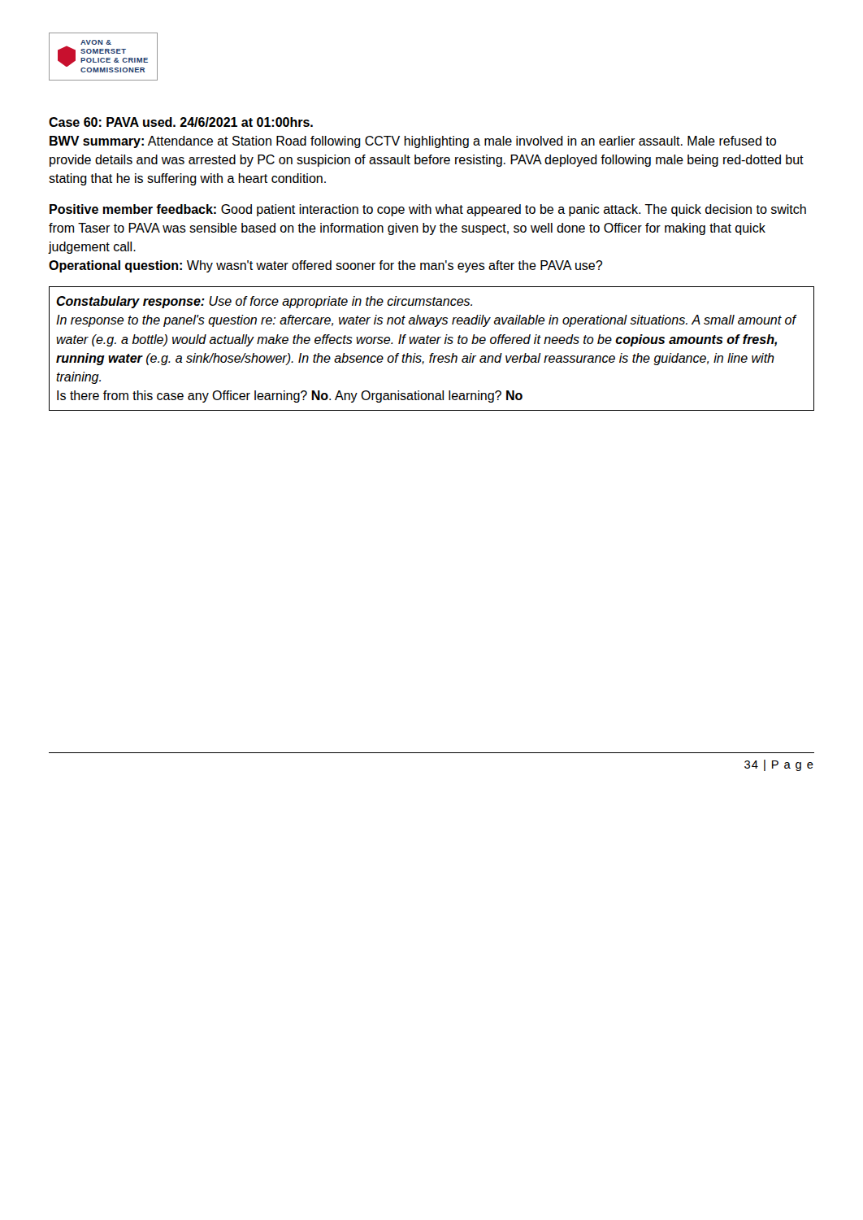AVON &
SOMERSET
POLICE & CRIME
COMMISSIONER
Case 60: PAVA used. 24/6/2021 at 01:00hrs.
BWV summary: Attendance at Station Road following CCTV highlighting a male involved in an earlier assault. Male refused to provide details and was arrested by PC on suspicion of assault before resisting. PAVA deployed following male being red-dotted but stating that he is suffering with a heart condition.
Positive member feedback: Good patient interaction to cope with what appeared to be a panic attack. The quick decision to switch from Taser to PAVA was sensible based on the information given by the suspect, so well done to Officer for making that quick judgement call.
Operational question: Why wasn't water offered sooner for the man's eyes after the PAVA use?
Constabulary response: Use of force appropriate in the circumstances.
In response to the panel's question re: aftercare, water is not always readily available in operational situations. A small amount of water (e.g. a bottle) would actually make the effects worse. If water is to be offered it needs to be copious amounts of fresh, running water (e.g. a sink/hose/shower). In the absence of this, fresh air and verbal reassurance is the guidance, in line with training.
Is there from this case any Officer learning? No. Any Organisational learning? No
34 | P a g e